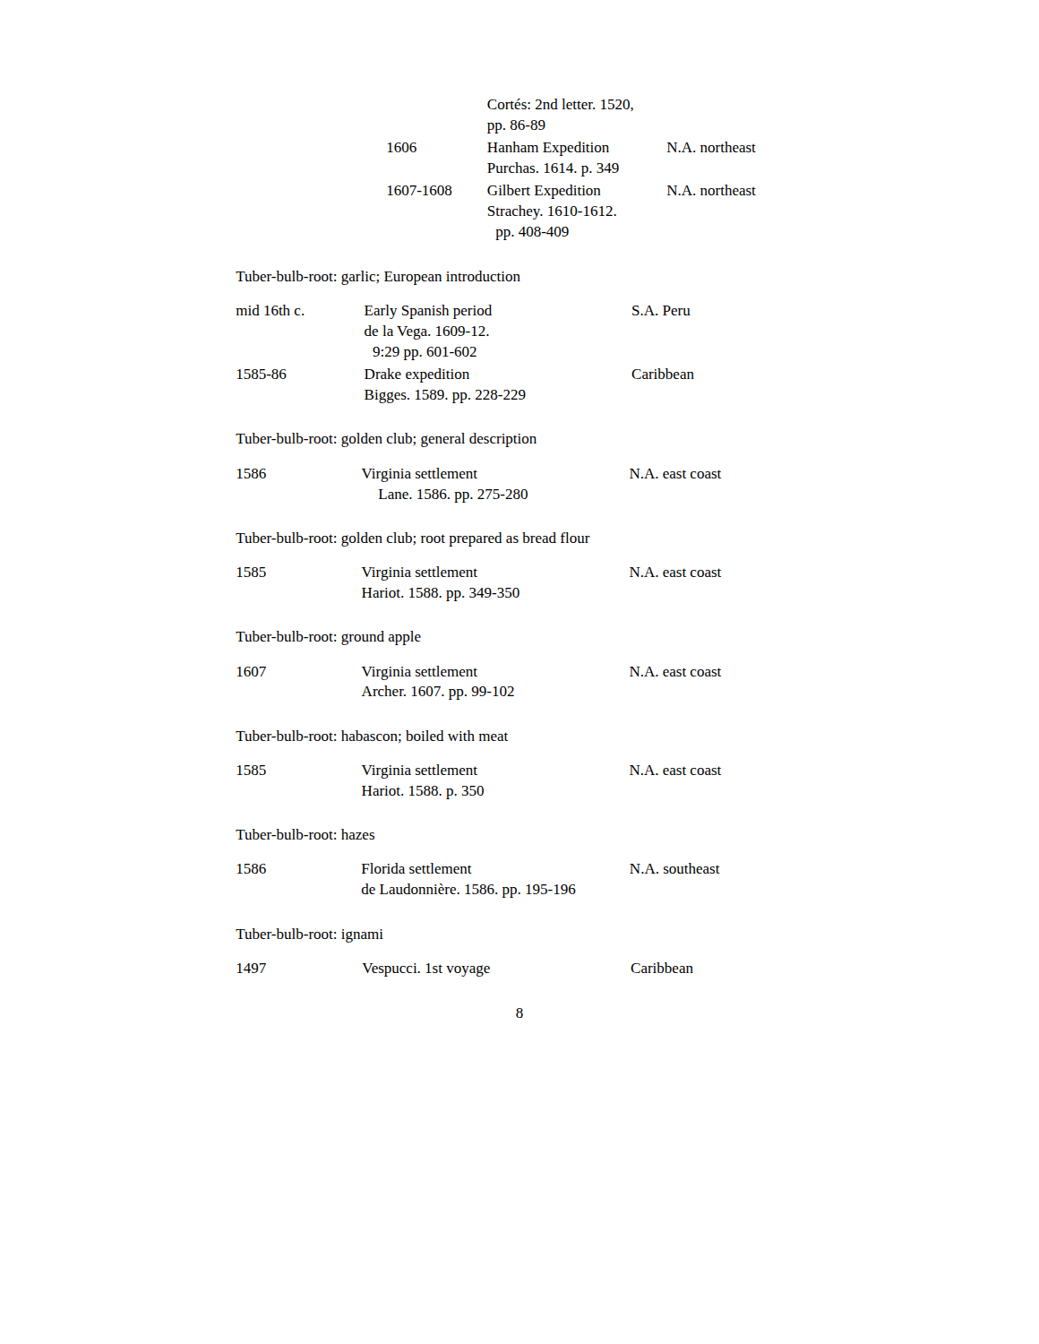| | Cortés: 2nd letter. 1520, pp. 86-89 | |
| 1606 | Hanham Expedition Purchas. 1614. p. 349 | N.A. northeast |
| 1607-1608 | Gilbert Expedition Strachey. 1610-1612. pp. 408-409 | N.A. northeast |
Tuber-bulb-root: garlic; European introduction
| mid 16th c. | Early Spanish period de la Vega. 1609-12. 9:29 pp. 601-602 | S.A. Peru |
| 1585-86 | Drake expedition Bigges. 1589. pp. 228-229 | Caribbean |
Tuber-bulb-root: golden club; general description
| 1586 | Virginia settlement Lane. 1586. pp. 275-280 | N.A. east coast |
Tuber-bulb-root: golden club; root prepared as bread flour
| 1585 | Virginia settlement Hariot. 1588. pp. 349-350 | N.A. east coast |
Tuber-bulb-root: ground apple
| 1607 | Virginia settlement Archer. 1607. pp. 99-102 | N.A. east coast |
Tuber-bulb-root: habascon; boiled with meat
| 1585 | Virginia settlement Hariot. 1588. p. 350 | N.A. east coast |
Tuber-bulb-root: hazes
| 1586 | Florida settlement de Laudonnière. 1586. pp. 195-196 | N.A. southeast |
Tuber-bulb-root: ignami
| 1497 | Vespucci. 1st voyage | Caribbean |
8